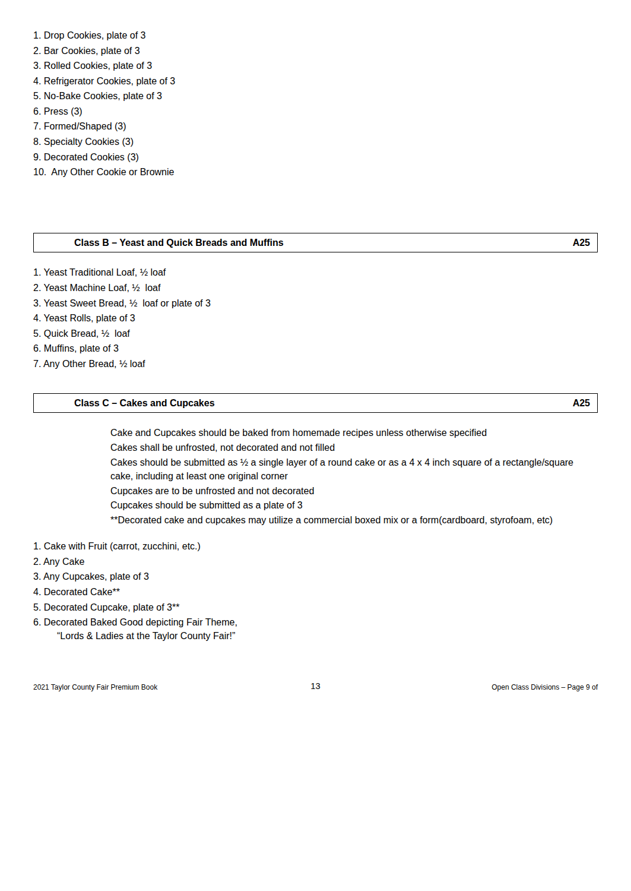1. Drop Cookies, plate of 3
2. Bar Cookies, plate of 3
3. Rolled Cookies, plate of 3
4. Refrigerator Cookies, plate of 3
5. No-Bake Cookies, plate of 3
6. Press (3)
7. Formed/Shaped (3)
8. Specialty Cookies (3)
9. Decorated Cookies (3)
10. Any Other Cookie or Brownie
Class B – Yeast and Quick Breads and Muffins A25
1. Yeast Traditional Loaf, ½ loaf
2. Yeast Machine Loaf, ½ loaf
3. Yeast Sweet Bread, ½ loaf or plate of 3
4. Yeast Rolls, plate of 3
5. Quick Bread, ½ loaf
6. Muffins, plate of 3
7. Any Other Bread, ½ loaf
Class C – Cakes and Cupcakes A25
Cake and Cupcakes should be baked from homemade recipes unless otherwise specified
Cakes shall be unfrosted, not decorated and not filled
Cakes should be submitted as ½ a single layer of a round cake or as a 4 x 4 inch square of a rectangle/square cake, including at least one original corner
Cupcakes are to be unfrosted and not decorated
Cupcakes should be submitted as a plate of 3
**Decorated cake and cupcakes may utilize a commercial boxed mix or a form(cardboard, styrofoam, etc)
1. Cake with Fruit (carrot, zucchini, etc.)
2. Any Cake
3. Any Cupcakes, plate of 3
4. Decorated Cake**
5. Decorated Cupcake, plate of 3**
6. Decorated Baked Good depicting Fair Theme,
“Lords & Ladies at the Taylor County Fair!”
2021 Taylor County Fair Premium Book 13 Open Class Divisions – Page 9 of